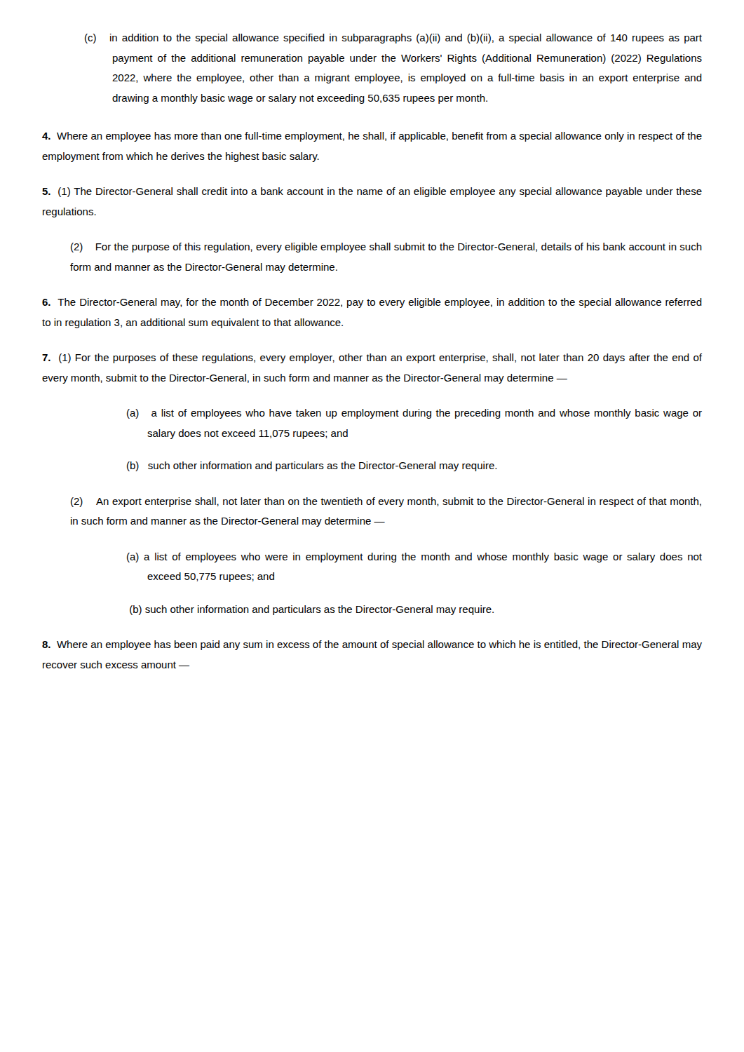(c) in addition to the special allowance specified in subparagraphs (a)(ii) and (b)(ii), a special allowance of 140 rupees as part payment of the additional remuneration payable under the Workers' Rights (Additional Remuneration) (2022) Regulations 2022, where the employee, other than a migrant employee, is employed on a full-time basis in an export enterprise and drawing a monthly basic wage or salary not exceeding 50,635 rupees per month.
4. Where an employee has more than one full-time employment, he shall, if applicable, benefit from a special allowance only in respect of the employment from which he derives the highest basic salary.
5. (1) The Director-General shall credit into a bank account in the name of an eligible employee any special allowance payable under these regulations.
(2) For the purpose of this regulation, every eligible employee shall submit to the Director-General, details of his bank account in such form and manner as the Director-General may determine.
6. The Director-General may, for the month of December 2022, pay to every eligible employee, in addition to the special allowance referred to in regulation 3, an additional sum equivalent to that allowance.
7. (1) For the purposes of these regulations, every employer, other than an export enterprise, shall, not later than 20 days after the end of every month, submit to the Director-General, in such form and manner as the Director-General may determine —
(a) a list of employees who have taken up employment during the preceding month and whose monthly basic wage or salary does not exceed 11,075 rupees; and
(b) such other information and particulars as the Director-General may require.
(2) An export enterprise shall, not later than on the twentieth of every month, submit to the Director-General in respect of that month, in such form and manner as the Director-General may determine —
(a) a list of employees who were in employment during the month and whose monthly basic wage or salary does not exceed 50,775 rupees; and
(b) such other information and particulars as the Director-General may require.
8. Where an employee has been paid any sum in excess of the amount of special allowance to which he is entitled, the Director-General may recover such excess amount —